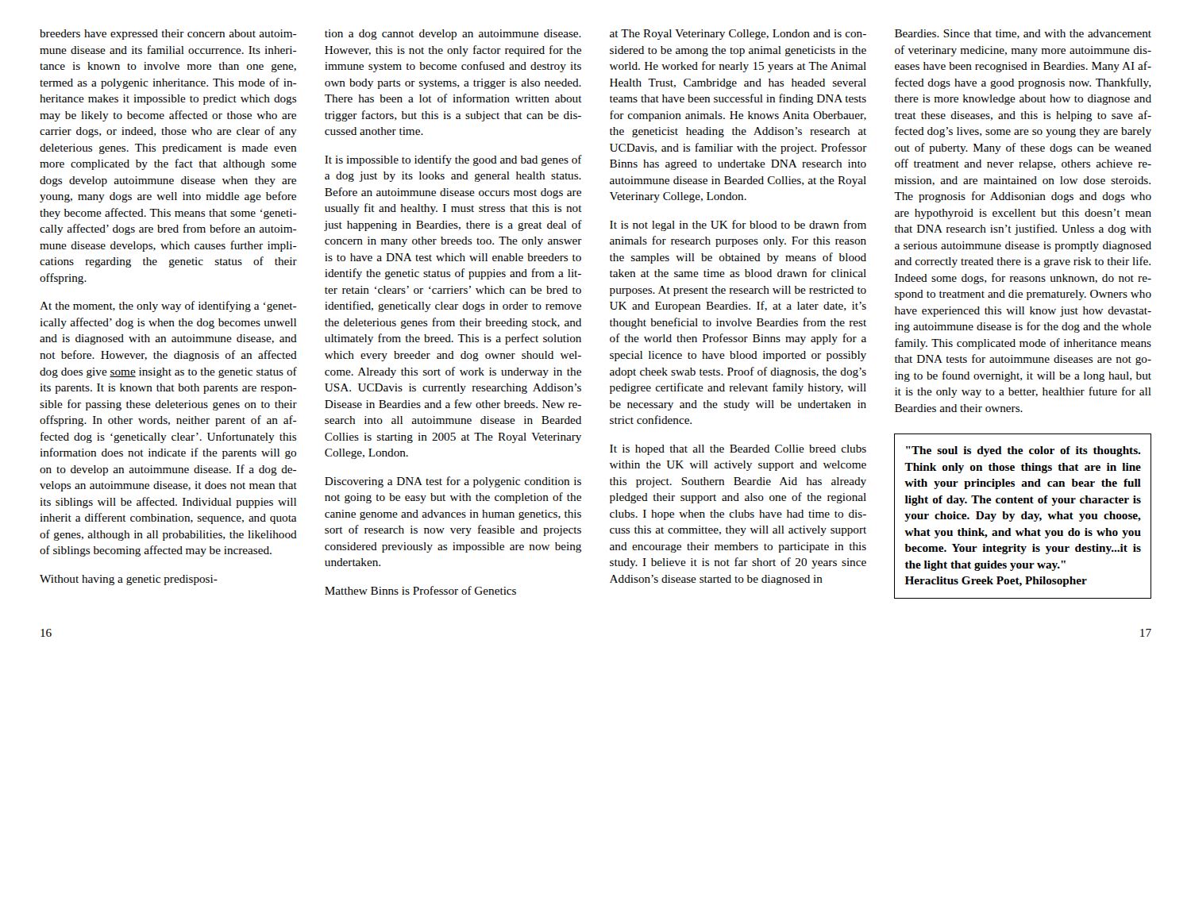breeders have expressed their concern about autoimmune disease and its familial occurrence. Its inheritance is known to involve more than one gene, termed as a polygenic inheritance. This mode of inheritance makes it impossible to predict which dogs may be likely to become affected or those who are carrier dogs, or indeed, those who are clear of any deleterious genes. This predicament is made even more complicated by the fact that although some dogs develop autoimmune disease when they are young, many dogs are well into middle age before they become affected. This means that some ‘genetically affected’ dogs are bred from before an autoimmune disease develops, which causes further implications regarding the genetic status of their offspring.
At the moment, the only way of identifying a ‘genetically affected’ dog is when the dog becomes unwell and is diagnosed with an autoimmune disease, and not before. However, the diagnosis of an affected dog does give some insight as to the genetic status of its parents. It is known that both parents are responsible for passing these deleterious genes on to their offspring. In other words, neither parent of an affected dog is ‘genetically clear’. Unfortunately this information does not indicate if the parents will go on to develop an autoimmune disease. If a dog develops an autoimmune disease, it does not mean that its siblings will be affected. Individual puppies will inherit a different combination, sequence, and quota of genes, although in all probabilities, the likelihood of siblings becoming affected may be increased.
Without having a genetic predisposi-
tion a dog cannot develop an autoimmune disease. However, this is not the only factor required for the immune system to become confused and destroy its own body parts or systems, a trigger is also needed. There has been a lot of information written about trigger factors, but this is a subject that can be discussed another time.
It is impossible to identify the good and bad genes of a dog just by its looks and general health status. Before an autoimmune disease occurs most dogs are usually fit and healthy. I must stress that this is not just happening in Beardies, there is a great deal of concern in many other breeds too. The only answer is to have a DNA test which will enable breeders to identify the genetic status of puppies and from a litter retain ‘clears’ or ‘carriers’ which can be bred to identified, genetically clear dogs in order to remove the deleterious genes from their breeding stock, and ultimately from the breed. This is a perfect solution which every breeder and dog owner should welcome. Already this sort of work is underway in the USA. UCDavis is currently researching Addison’s Disease in Beardies and a few other breeds. New research into all autoimmune disease in Bearded Collies is starting in 2005 at The Royal Veterinary College, London.
Discovering a DNA test for a polygenic condition is not going to be easy but with the completion of the canine genome and advances in human genetics, this sort of research is now very feasible and projects considered previously as impossible are now being undertaken.
Matthew Binns is Professor of Genetics
at The Royal Veterinary College, London and is considered to be among the top animal geneticists in the world. He worked for nearly 15 years at The Animal Health Trust, Cambridge and has headed several teams that have been successful in finding DNA tests for companion animals. He knows Anita Oberbauer, the geneticist heading the Addison’s research at UCDavis, and is familiar with the project. Professor Binns has agreed to undertake DNA research into autoimmune disease in Bearded Collies, at the Royal Veterinary College, London.
It is not legal in the UK for blood to be drawn from animals for research purposes only. For this reason the samples will be obtained by means of blood taken at the same time as blood drawn for clinical purposes. At present the research will be restricted to UK and European Beardies. If, at a later date, it’s thought beneficial to involve Beardies from the rest of the world then Professor Binns may apply for a special licence to have blood imported or possibly adopt cheek swab tests. Proof of diagnosis, the dog’s pedigree certificate and relevant family history, will be necessary and the study will be undertaken in strict confidence.
It is hoped that all the Bearded Collie breed clubs within the UK will actively support and welcome this project. Southern Beardie Aid has already pledged their support and also one of the regional clubs. I hope when the clubs have had time to discuss this at committee, they will all actively support and encourage their members to participate in this study. I believe it is not far short of 20 years since Addison’s disease started to be diagnosed in
Beardies. Since that time, and with the advancement of veterinary medicine, many more autoimmune diseases have been recognised in Beardies. Many AI affected dogs have a good prognosis now. Thankfully, there is more knowledge about how to diagnose and treat these diseases, and this is helping to save affected dog’s lives, some are so young they are barely out of puberty. Many of these dogs can be weaned off treatment and never relapse, others achieve remission, and are maintained on low dose steroids. The prognosis for Addisonian dogs and dogs who are hypothyroid is excellent but this doesn’t mean that DNA research isn’t justified. Unless a dog with a serious autoimmune disease is promptly diagnosed and correctly treated there is a grave risk to their life. Indeed some dogs, for reasons unknown, do not respond to treatment and die prematurely. Owners who have experienced this will know just how devastating autoimmune disease is for the dog and the whole family. This complicated mode of inheritance means that DNA tests for autoimmune diseases are not going to be found overnight, it will be a long haul, but it is the only way to a better, healthier future for all Beardies and their owners.
"The soul is dyed the color of its thoughts. Think only on those things that are in line with your principles and can bear the full light of day. The content of your character is your choice. Day by day, what you choose, what you think, and what you do is who you become. Your integrity is your destiny...it is the light that guides your way."
Heraclitus Greek Poet, Philosopher
16 17